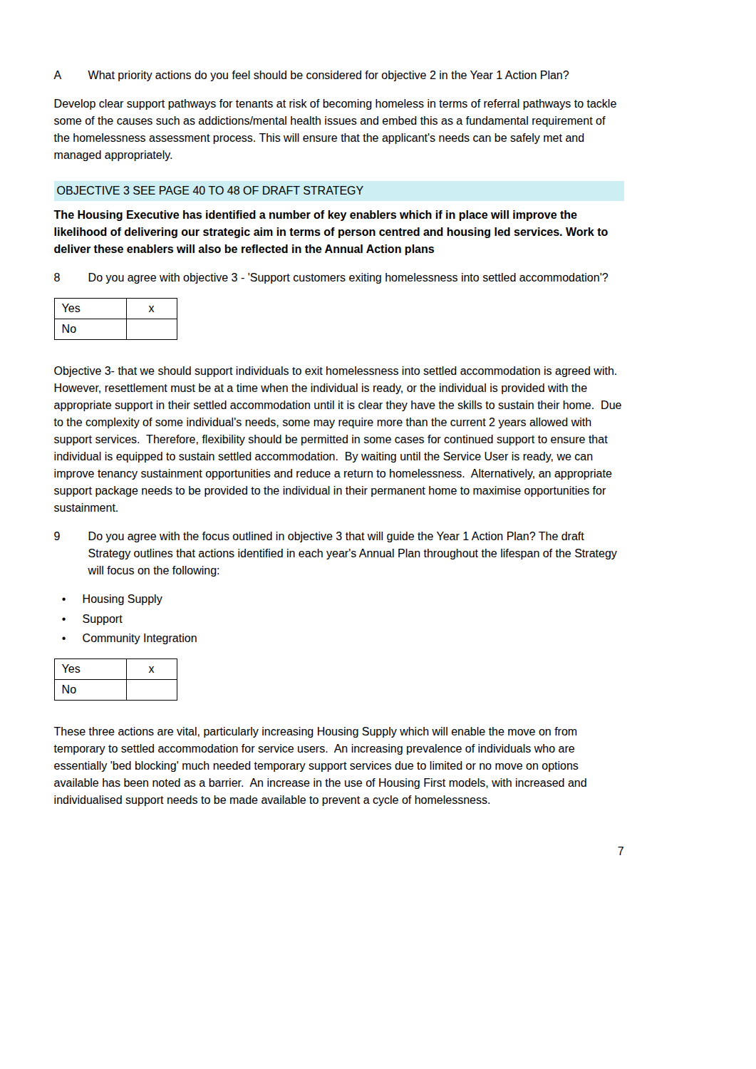A
What priority actions do you feel should be considered for objective 2 in the Year 1 Action Plan?
Develop clear support pathways for tenants at risk of becoming homeless in terms of referral pathways to tackle some of the causes such as addictions/mental health issues and embed this as a fundamental requirement of the homelessness assessment process. This will ensure that the applicant's needs can be safely met and managed appropriately.
OBJECTIVE 3 SEE PAGE 40 TO 48 OF DRAFT STRATEGY
The Housing Executive has identified a number of key enablers which if in place will improve the likelihood of delivering our strategic aim in terms of person centred and housing led services. Work to deliver these enablers will also be reflected in the Annual Action plans
8
Do you agree with objective 3 - 'Support customers exiting homelessness into settled accommodation'?
| Yes | x |
| No | |
Objective 3- that we should support individuals to exit homelessness into settled accommodation is agreed with. However, resettlement must be at a time when the individual is ready, or the individual is provided with the appropriate support in their settled accommodation until it is clear they have the skills to sustain their home. Due to the complexity of some individual's needs, some may require more than the current 2 years allowed with support services. Therefore, flexibility should be permitted in some cases for continued support to ensure that individual is equipped to sustain settled accommodation. By waiting until the Service User is ready, we can improve tenancy sustainment opportunities and reduce a return to homelessness. Alternatively, an appropriate support package needs to be provided to the individual in their permanent home to maximise opportunities for sustainment.
9
Do you agree with the focus outlined in objective 3 that will guide the Year 1 Action Plan? The draft Strategy outlines that actions identified in each year's Annual Plan throughout the lifespan of the Strategy will focus on the following:
Housing Supply
Support
Community Integration
| Yes | x |
| No | |
These three actions are vital, particularly increasing Housing Supply which will enable the move on from temporary to settled accommodation for service users. An increasing prevalence of individuals who are essentially 'bed blocking' much needed temporary support services due to limited or no move on options available has been noted as a barrier. An increase in the use of Housing First models, with increased and individualised support needs to be made available to prevent a cycle of homelessness.
7